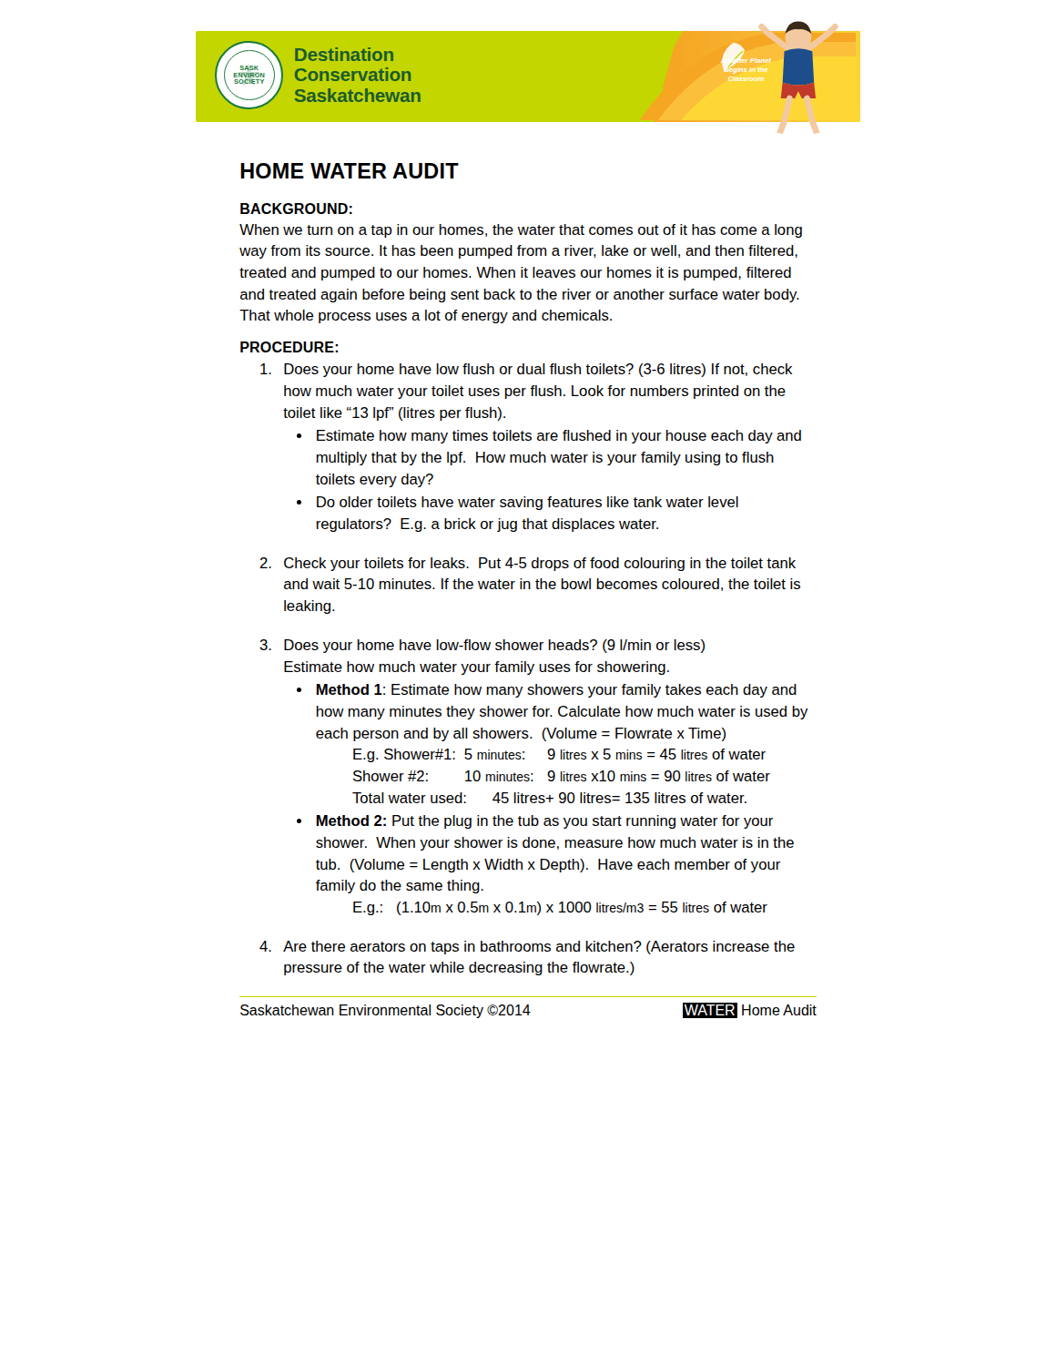SASK
ENVIRON
SOCIETY
Destination
Conservation
Saskatchewan
A Better Planet
Begins in the
Classroom
HOME WATER AUDIT
BACKGROUND:
When we turn on a tap in our homes, the water that comes out of it has come a long way from its source. It has been pumped from a river, lake or well, and then filtered, treated and pumped to our homes. When it leaves our homes it is pumped, filtered and treated again before being sent back to the river or another surface water body. That whole process uses a lot of energy and chemicals.
PROCEDURE:
Does your home have low flush or dual flush toilets? (3-6 litres) If not, check how much water your toilet uses per flush. Look for numbers printed on the toilet like “13 lpf” (litres per flush).
Estimate how many times toilets are flushed in your house each day and multiply that by the lpf. How much water is your family using to flush toilets every day?
Do older toilets have water saving features like tank water level regulators? E.g. a brick or jug that displaces water.
Check your toilets for leaks. Put 4-5 drops of food colouring in the toilet tank and wait 5-10 minutes. If the water in the bowl becomes coloured, the toilet is leaking.
Does your home have low-flow shower heads? (9 l/min or less)
Estimate how much water your family uses for showering.
Method 1: Estimate how many showers your family takes each day and how many minutes they shower for. Calculate how much water is used by each person and by all showers. (Volume = Flowrate x Time)
E.g. Shower#1: 5 minutes: 9 litres x 5 mins = 45 litres of water Shower #2: 10 minutes: 9 litres x10 mins = 90 litres of water Total water used: 45 litres+ 90 litres= 135 litres of water.
Method 2: Put the plug in the tub as you start running water for your shower. When your shower is done, measure how much water is in the tub. (Volume = Length x Width x Depth). Have each member of your family do the same thing.
E.g.: (1.10m x 0.5m x 0.1m) x 1000 litres/m3 = 55 litres of water
Are there aerators on taps in bathrooms and kitchen? (Aerators increase the pressure of the water while decreasing the flowrate.)
Saskatchewan Environmental Society ©2014
WATER Home Audit